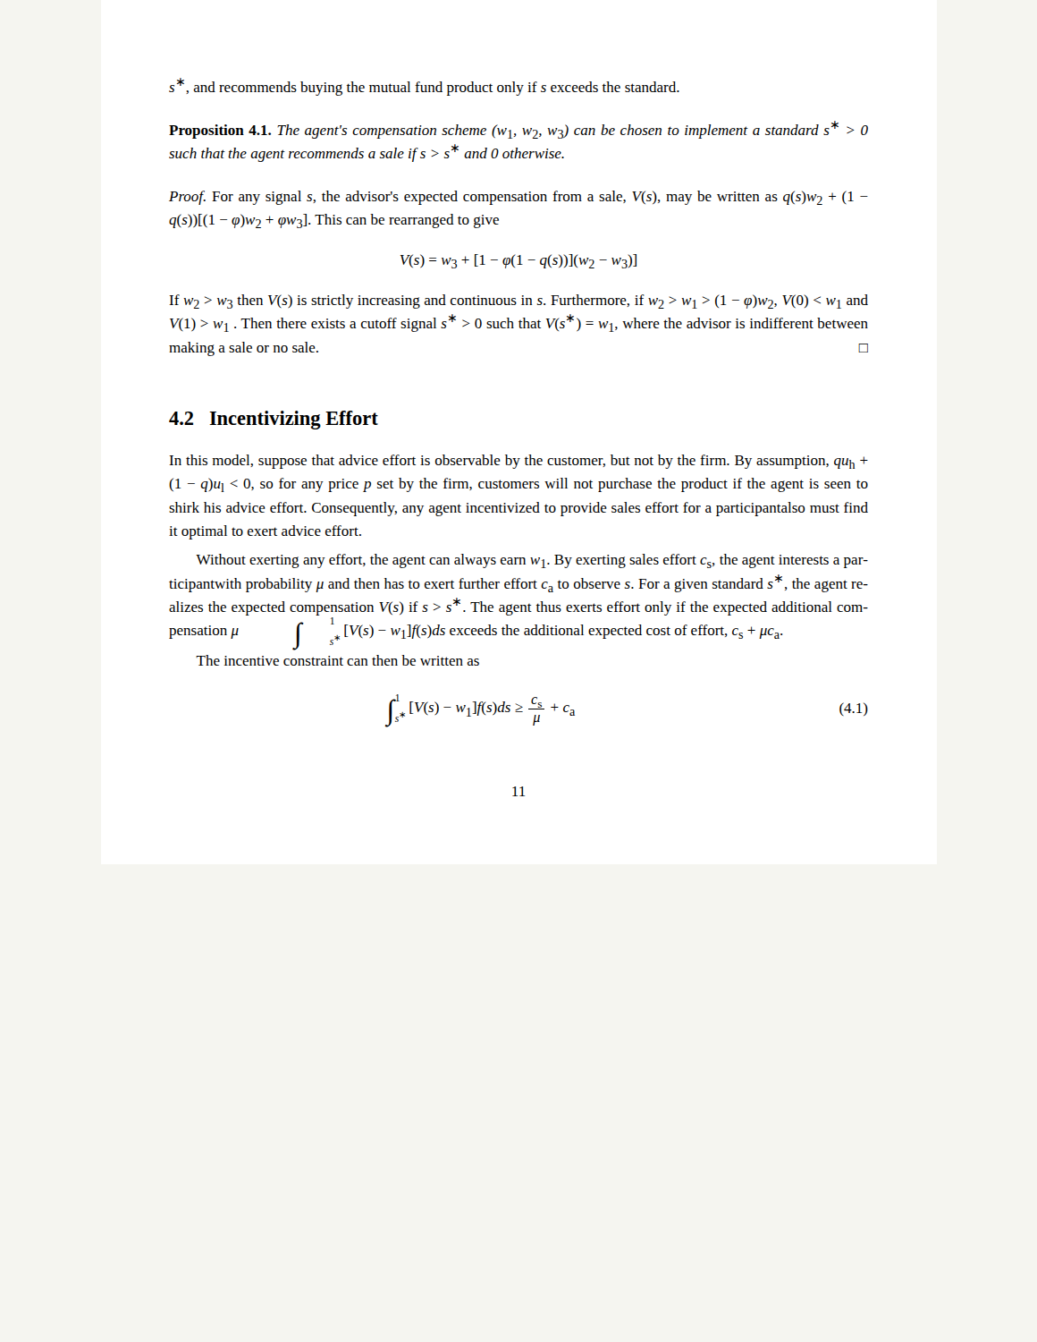s∗, and recommends buying the mutual fund product only if s exceeds the standard.
Proposition 4.1. The agent's compensation scheme (w1, w2, w3) can be chosen to implement a standard s∗ > 0 such that the agent recommends a sale if s > s∗ and 0 otherwise.
Proof. For any signal s, the advisor's expected compensation from a sale, V(s), may be written as q(s)w2 + (1 − q(s))[(1 − φ)w2 + φw3]. This can be rearranged to give
V(s) = w3 + [1 − φ(1 − q(s))](w2 − w3)]
If w2 > w3 then V(s) is strictly increasing and continuous in s. Furthermore, if w2 > w1 > (1 − φ)w2, V(0) < w1 and V(1) > w1 . Then there exists a cutoff signal s∗ > 0 such that V(s∗) = w1, where the advisor is indifferent between making a sale or no sale. □
4.2 Incentivizing Effort
In this model, suppose that advice effort is observable by the customer, but not by the firm. By assumption, quh + (1 − q)ul < 0, so for any price p set by the firm, customers will not purchase the product if the agent is seen to shirk his advice effort. Consequently, any agent incentivized to provide sales effort for a participantalso must find it optimal to exert advice effort.
Without exerting any effort, the agent can always earn w1. By exerting sales effort cs, the agent interests a participantwith probability μ and then has to exert further effort ca to observe s. For a given standard s∗, the agent realizes the expected compensation V(s) if s > s∗. The agent thus exerts effort only if the expected additional compensation μ∫1 s∗[V(s) − w1]f(s)ds exceeds the additional expected cost of effort, cs + μca.
The incentive constraint can then be written as
∫1 s∗[V(s) − w1]f(s)ds ≥ cs μ + ca
(4.1)
11